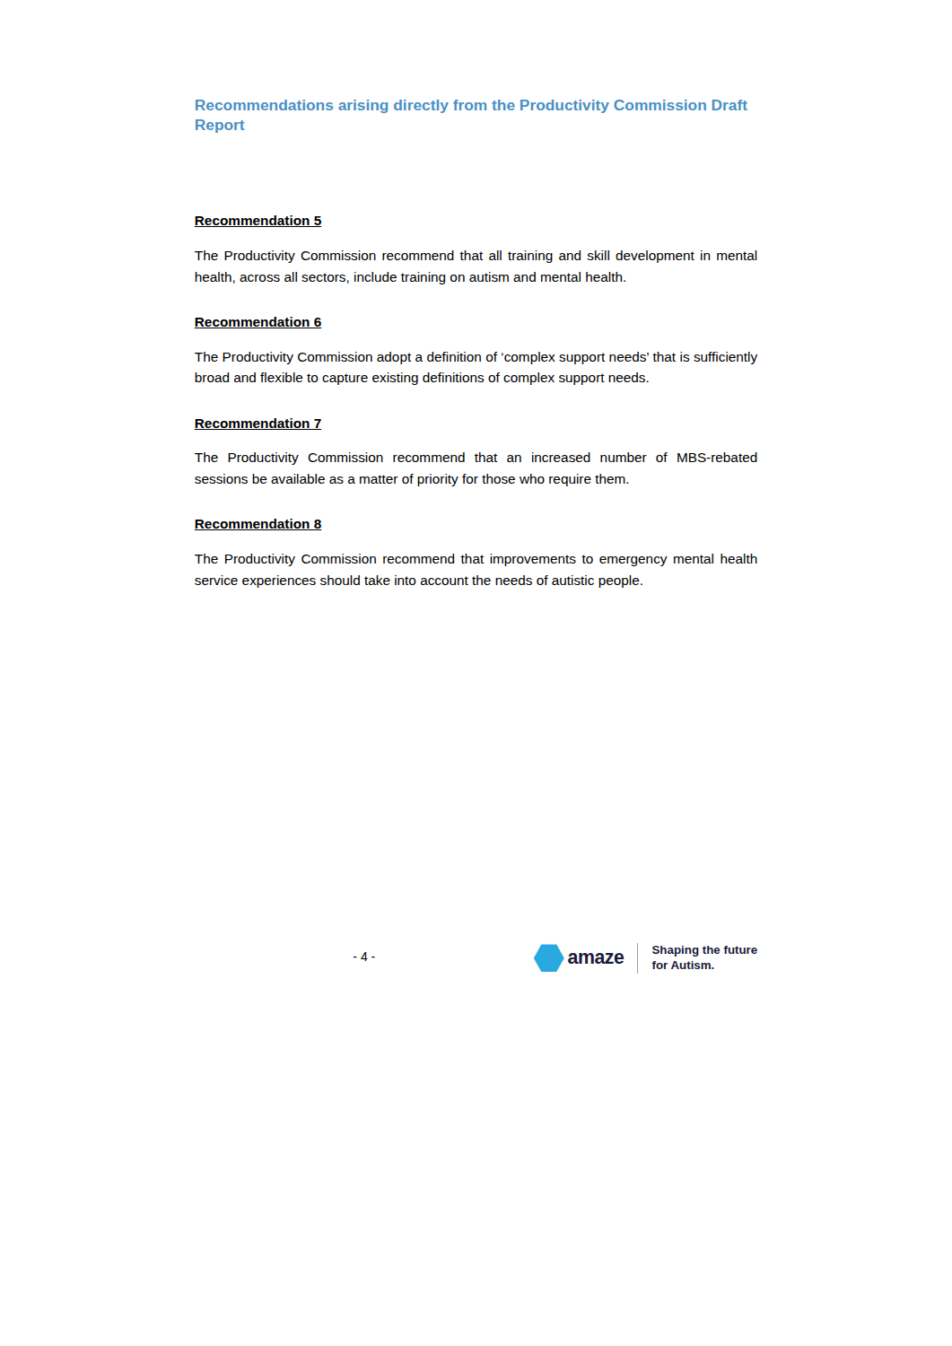Recommendations arising directly from the Productivity Commission Draft Report
Recommendation 5
The Productivity Commission recommend that all training and skill development in mental health, across all sectors, include training on autism and mental health.
Recommendation 6
The Productivity Commission adopt a definition of ‘complex support needs’ that is sufficiently broad and flexible to capture existing definitions of complex support needs.
Recommendation 7
The Productivity Commission recommend that an increased number of MBS-rebated sessions be available as a matter of priority for those who require them.
Recommendation 8
The Productivity Commission recommend that improvements to emergency mental health service experiences should take into account the needs of autistic people.
- 4 -
am aze
Shaping the future
for Autism.